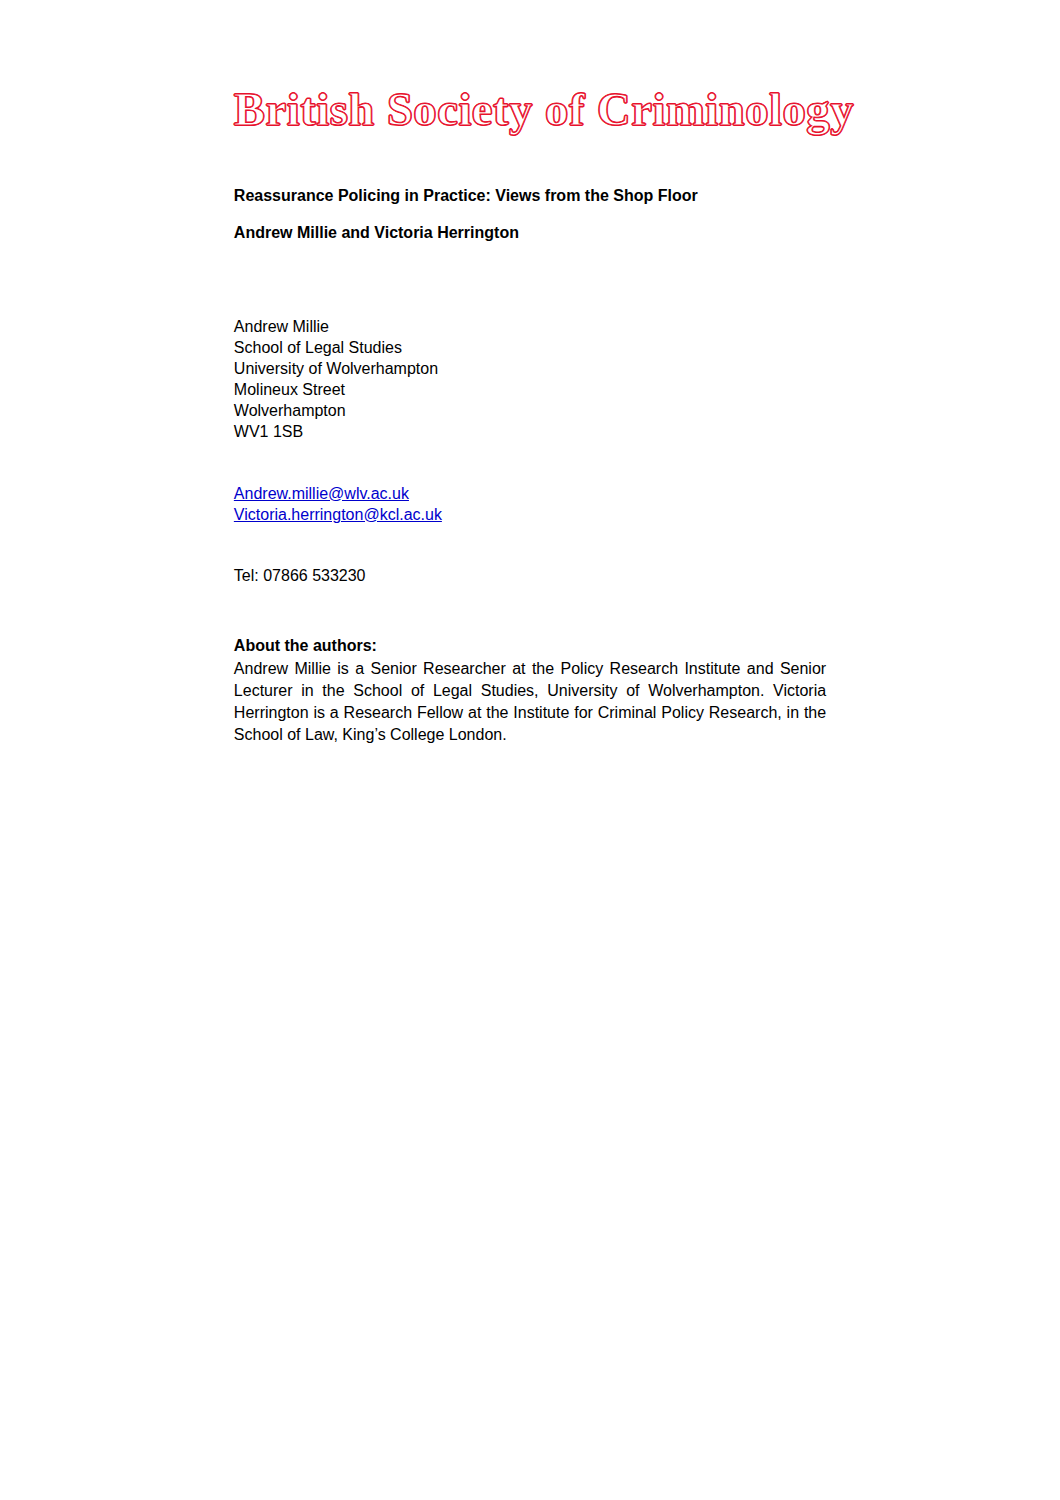British Society of Criminology
Reassurance Policing in Practice: Views from the Shop Floor
Andrew Millie and Victoria Herrington
Andrew Millie
School of Legal Studies
University of Wolverhampton
Molineux Street
Wolverhampton
WV1 1SB
Andrew.millie@wlv.ac.uk Victoria.herrington@kcl.ac.uk
Tel: 07866 533230
About the authors:
Andrew Millie is a Senior Researcher at the Policy Research Institute and Senior Lecturer in the School of Legal Studies, University of Wolverhampton. Victoria Herrington is a Research Fellow at the Institute for Criminal Policy Research, in the School of Law, King’s College London.